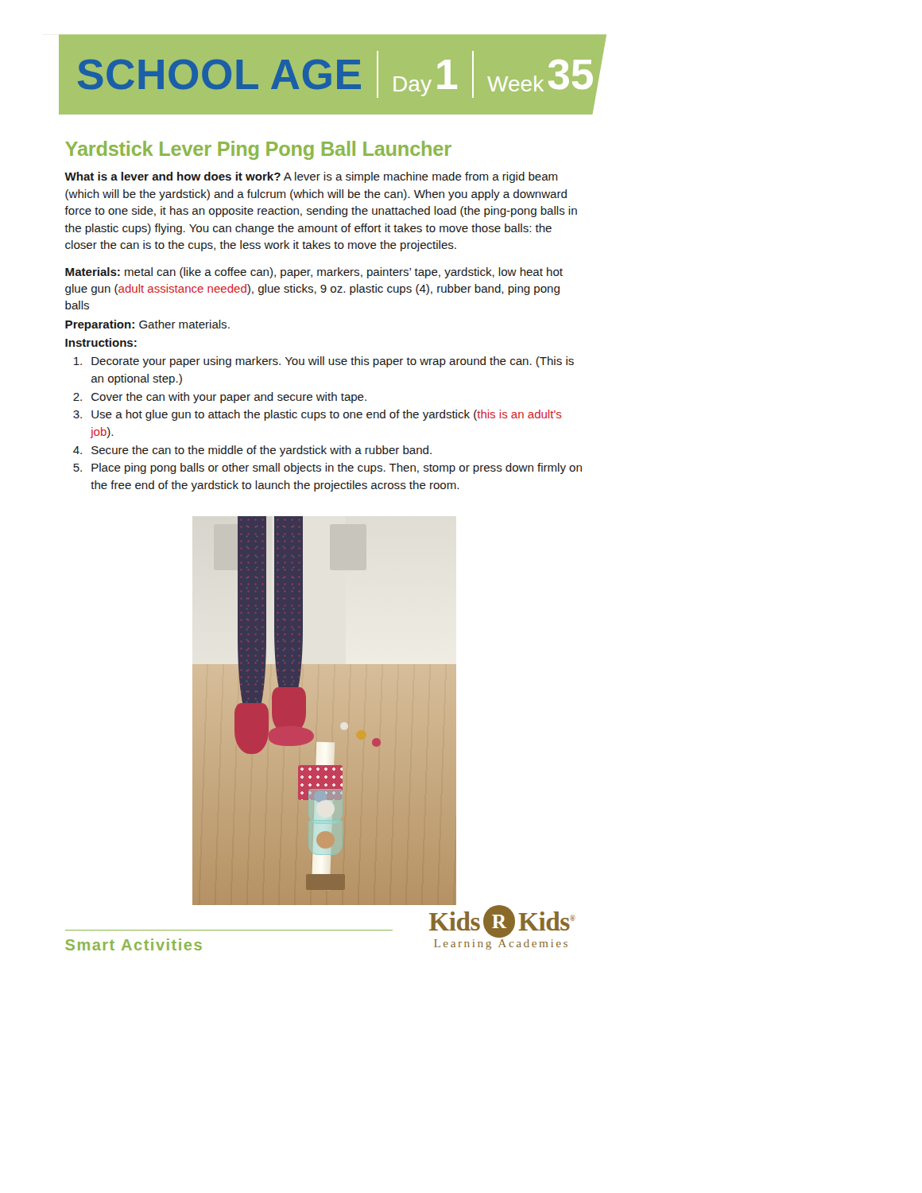SCHOOL AGE
Day 1
Week 35
Yardstick Lever Ping Pong Ball Launcher
What is a lever and how does it work? A lever is a simple machine made from a rigid beam (which will be the yardstick) and a fulcrum (which will be the can). When you apply a downward force to one side, it has an opposite reaction, sending the unattached load (the ping-pong balls in the plastic cups) flying. You can change the amount of effort it takes to move those balls: the closer the can is to the cups, the less work it takes to move the projectiles.
Materials: metal can (like a coffee can), paper, markers, painters’ tape, yardstick, low heat hot glue gun (adult assistance needed), glue sticks, 9 oz. plastic cups (4), rubber band, ping pong balls
Preparation: Gather materials.
Instructions:
Decorate your paper using markers. You will use this paper to wrap around the can. (This is an optional step.)
Cover the can with your paper and secure with tape.
Use a hot glue gun to attach the plastic cups to one end of the yardstick (this is an adult's job).
Secure the can to the middle of the yardstick with a rubber band.
Place ping pong balls or other small objects in the cups. Then, stomp or press down firmly on the free end of the yardstick to launch the projectiles across the room.
Smart Activities
Kids R Kids®
Learning Academies